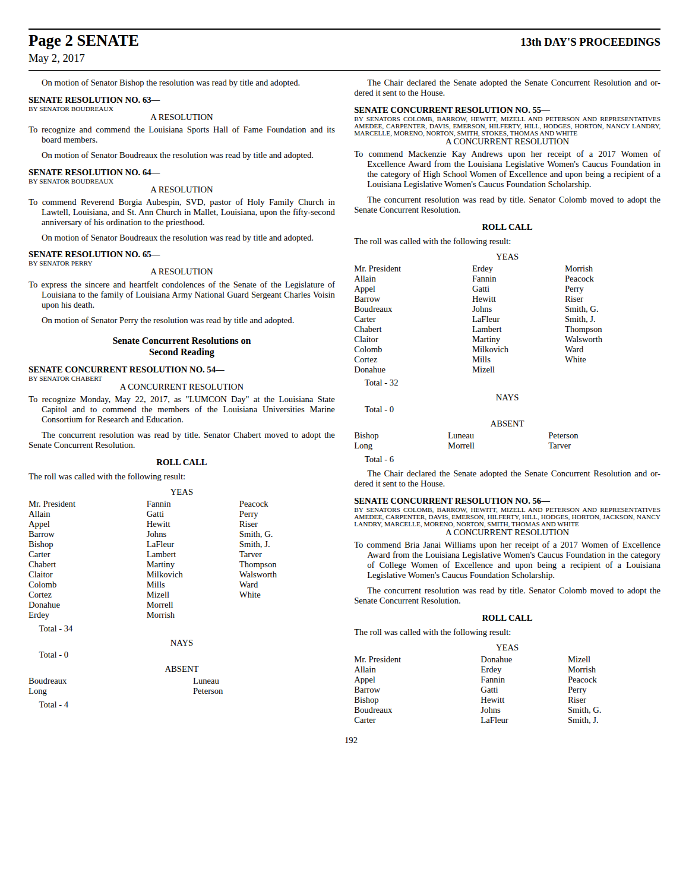Page 2 SENATE
13th DAY'S PROCEEDINGS
May 2, 2017
On motion of Senator Bishop the resolution was read by title and adopted.
SENATE RESOLUTION NO. 63—
BY SENATOR BOUDREAUX
A RESOLUTION
To recognize and commend the Louisiana Sports Hall of Fame Foundation and its board members.
On motion of Senator Boudreaux the resolution was read by title and adopted.
SENATE RESOLUTION NO. 64—
BY SENATOR BOUDREAUX
A RESOLUTION
To commend Reverend Borgia Aubespin, SVD, pastor of Holy Family Church in Lawtell, Louisiana, and St. Ann Church in Mallet, Louisiana, upon the fifty-second anniversary of his ordination to the priesthood.
On motion of Senator Boudreaux the resolution was read by title and adopted.
SENATE RESOLUTION NO. 65—
BY SENATOR PERRY
A RESOLUTION
To express the sincere and heartfelt condolences of the Senate of the Legislature of Louisiana to the family of Louisiana Army National Guard Sergeant Charles Voisin upon his death.
On motion of Senator Perry the resolution was read by title and adopted.
Senate Concurrent Resolutions on
Second Reading
SENATE CONCURRENT RESOLUTION NO. 54—
BY SENATOR CHABERT
A CONCURRENT RESOLUTION
To recognize Monday, May 22, 2017, as "LUMCON Day" at the Louisiana State Capitol and to commend the members of the Louisiana Universities Marine Consortium for Research and Education.
The concurrent resolution was read by title. Senator Chabert moved to adopt the Senate Concurrent Resolution.
ROLL CALL
The roll was called with the following result:
YEAS
| Mr. President | Fannin | Peacock |
| Allain | Gatti | Perry |
| Appel | Hewitt | Riser |
| Barrow | Johns | Smith, G. |
| Bishop | LaFleur | Smith, J. |
| Carter | Lambert | Tarver |
| Chabert | Martiny | Thompson |
| Claitor | Milkovich | Walsworth |
| Colomb | Mills | Ward |
| Cortez | Mizell | White |
| Donahue | Morrell | |
| Erdey | Morrish | |
Total - 34
NAYS
Total - 0
ABSENT
| Boudreaux | Luneau | |
| Long | Peterson | |
Total - 4
The Chair declared the Senate adopted the Senate Concurrent Resolution and ordered it sent to the House.
SENATE CONCURRENT RESOLUTION NO. 55—
BY SENATORS COLOMB, BARROW, HEWITT, MIZELL AND PETERSON AND REPRESENTATIVES AMEDEE, CARPENTER, DAVIS, EMERSON, HILFERTY, HILL, HODGES, HORTON, NANCY LANDRY, MARCELLE, MORENO, NORTON, SMITH, STOKES, THOMAS AND WHITE
A CONCURRENT RESOLUTION
To commend Mackenzie Kay Andrews upon her receipt of a 2017 Women of Excellence Award from the Louisiana Legislative Women's Caucus Foundation in the category of High School Women of Excellence and upon being a recipient of a Louisiana Legislative Women's Caucus Foundation Scholarship.
The concurrent resolution was read by title. Senator Colomb moved to adopt the Senate Concurrent Resolution.
ROLL CALL
The roll was called with the following result:
YEAS
| Mr. President | Erdey | Morrish |
| Allain | Fannin | Peacock |
| Appel | Gatti | Perry |
| Barrow | Hewitt | Riser |
| Boudreaux | Johns | Smith, G. |
| Carter | LaFleur | Smith, J. |
| Chabert | Lambert | Thompson |
| Claitor | Martiny | Walsworth |
| Colomb | Milkovich | Ward |
| Cortez | Mills | White |
| Donahue | Mizell | |
Total - 32
NAYS
Total - 0
ABSENT
| Bishop | Luneau | Peterson |
| Long | Morrell | Tarver |
Total - 6
The Chair declared the Senate adopted the Senate Concurrent Resolution and ordered it sent to the House.
SENATE CONCURRENT RESOLUTION NO. 56—
BY SENATORS COLOMB, BARROW, HEWITT, MIZELL AND PETERSON AND REPRESENTATIVES AMEDEE, CARPENTER, DAVIS, EMERSON, HILFERTY, HILL, HODGES, HORTON, JACKSON, NANCY LANDRY, MARCELLE, MORENO, NORTON, SMITH, THOMAS AND WHITE
A CONCURRENT RESOLUTION
To commend Bria Janai Williams upon her receipt of a 2017 Women of Excellence Award from the Louisiana Legislative Women's Caucus Foundation in the category of College Women of Excellence and upon being a recipient of a Louisiana Legislative Women's Caucus Foundation Scholarship.
The concurrent resolution was read by title. Senator Colomb moved to adopt the Senate Concurrent Resolution.
ROLL CALL
The roll was called with the following result:
YEAS
| Mr. President | Donahue | Mizell |
| Allain | Erdey | Morrish |
| Appel | Fannin | Peacock |
| Barrow | Gatti | Perry |
| Bishop | Hewitt | Riser |
| Boudreaux | Johns | Smith, G. |
| Carter | LaFleur | Smith, J. |
192